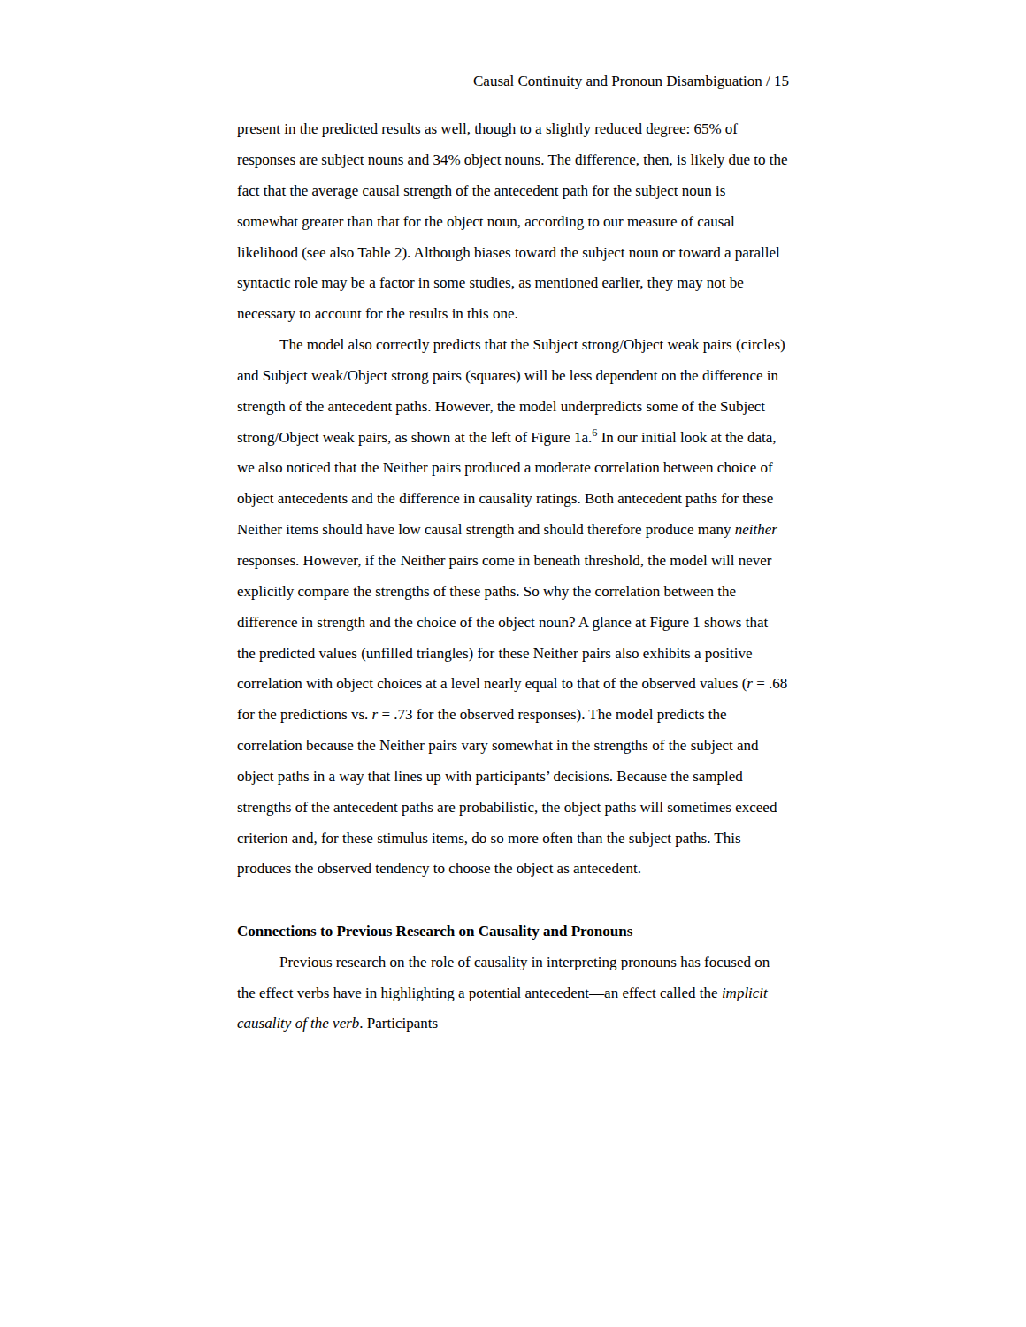Causal Continuity and Pronoun Disambiguation / 15
present in the predicted results as well, though to a slightly reduced degree: 65% of responses are subject nouns and 34% object nouns. The difference, then, is likely due to the fact that the average causal strength of the antecedent path for the subject noun is somewhat greater than that for the object noun, according to our measure of causal likelihood (see also Table 2). Although biases toward the subject noun or toward a parallel syntactic role may be a factor in some studies, as mentioned earlier, they may not be necessary to account for the results in this one.
The model also correctly predicts that the Subject strong/Object weak pairs (circles) and Subject weak/Object strong pairs (squares) will be less dependent on the difference in strength of the antecedent paths. However, the model underpredicts some of the Subject strong/Object weak pairs, as shown at the left of Figure 1a.6 In our initial look at the data, we also noticed that the Neither pairs produced a moderate correlation between choice of object antecedents and the difference in causality ratings. Both antecedent paths for these Neither items should have low causal strength and should therefore produce many neither responses. However, if the Neither pairs come in beneath threshold, the model will never explicitly compare the strengths of these paths. So why the correlation between the difference in strength and the choice of the object noun? A glance at Figure 1 shows that the predicted values (unfilled triangles) for these Neither pairs also exhibits a positive correlation with object choices at a level nearly equal to that of the observed values (r = .68 for the predictions vs. r = .73 for the observed responses). The model predicts the correlation because the Neither pairs vary somewhat in the strengths of the subject and object paths in a way that lines up with participants’ decisions. Because the sampled strengths of the antecedent paths are probabilistic, the object paths will sometimes exceed criterion and, for these stimulus items, do so more often than the subject paths. This produces the observed tendency to choose the object as antecedent.
Connections to Previous Research on Causality and Pronouns
Previous research on the role of causality in interpreting pronouns has focused on the effect verbs have in highlighting a potential antecedent—an effect called the implicit causality of the verb. Participants